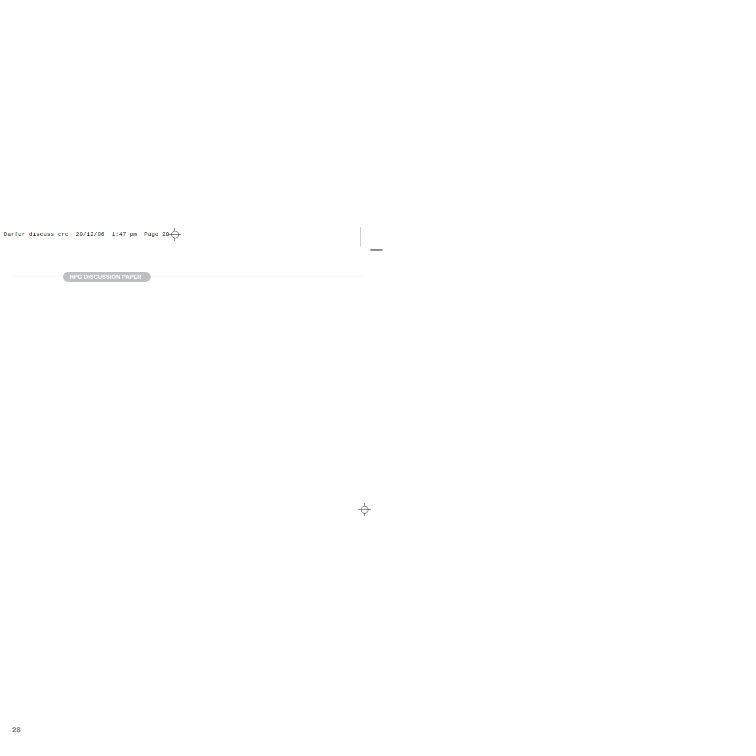Darfur discuss crc 20/12/06 1:47 pm Page 28
HPG DISCUSSION PAPER
28